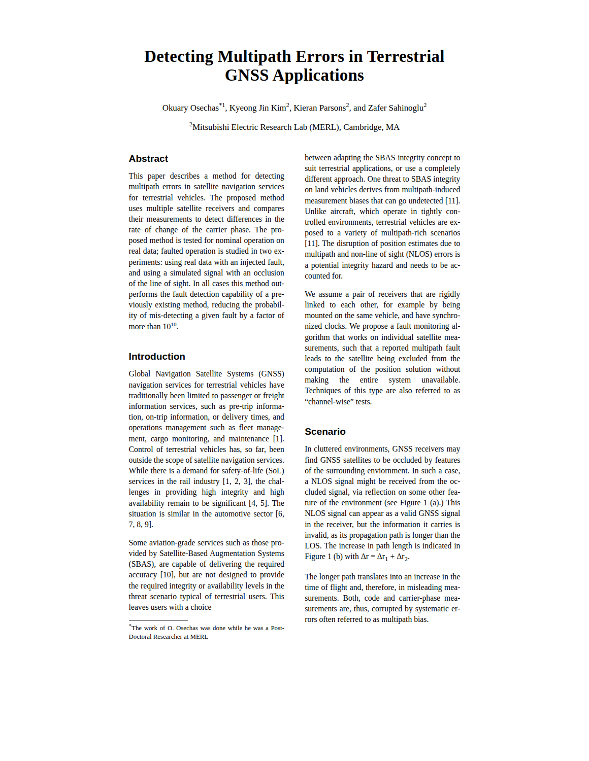Detecting Multipath Errors in Terrestrial
GNSS Applications
Okuary Osechas*1, Kyeong Jin Kim2, Kieran Parsons2, and Zafer Sahinoglu2
2Mitsubishi Electric Research Lab (MERL), Cambridge, MA
Abstract
This paper describes a method for detecting multipath errors in satellite navigation services for terrestrial vehicles. The proposed method uses multiple satellite receivers and compares their measurements to detect differences in the rate of change of the carrier phase. The proposed method is tested for nominal operation on real data; faulted operation is studied in two experiments: using real data with an injected fault, and using a simulated signal with an occlusion of the line of sight. In all cases this method outperforms the fault detection capability of a previously existing method, reducing the probability of mis-detecting a given fault by a factor of more than 1010.
Introduction
Global Navigation Satellite Systems (GNSS) navigation services for terrestrial vehicles have traditionally been limited to passenger or freight information services, such as pre-trip information, on-trip information, or delivery times, and operations management such as fleet management, cargo monitoring, and maintenance [1]. Control of terrestrial vehicles has, so far, been outside the scope of satellite navigation services. While there is a demand for safety-of-life (SoL) services in the rail industry [1, 2, 3], the challenges in providing high integrity and high availability remain to be significant [4, 5]. The situation is similar in the automotive sector [6, 7, 8, 9].
Some aviation-grade services such as those provided by Satellite-Based Augmentation Systems (SBAS), are capable of delivering the required accuracy [10], but are not designed to provide the required integrity or availability levels in the threat scenario typical of terrestrial users. This leaves users with a choice
*The work of O. Osechas was done while he was a Post-Doctoral Researcher at MERL
between adapting the SBAS integrity concept to suit terrestrial applications, or use a completely different approach. One threat to SBAS integrity on land vehicles derives from multipath-induced measurement biases that can go undetected [11]. Unlike aircraft, which operate in tightly controlled environments, terrestrial vehicles are exposed to a variety of multipath-rich scenarios [11]. The disruption of position estimates due to multipath and non-line of sight (NLOS) errors is a potential integrity hazard and needs to be accounted for.
We assume a pair of receivers that are rigidly linked to each other, for example by being mounted on the same vehicle, and have synchronized clocks. We propose a fault monitoring algorithm that works on individual satellite measurements, such that a reported multipath fault leads to the satellite being excluded from the computation of the position solution without making the entire system unavailable. Techniques of this type are also referred to as “channel-wise” tests.
Scenario
In cluttered environments, GNSS receivers may find GNSS satellites to be occluded by features of the surrounding enviornment. In such a case, a NLOS signal might be received from the occluded signal, via reflection on some other feature of the environment (see Figure 1 (a).) This NLOS signal can appear as a valid GNSS signal in the receiver, but the information it carries is invalid, as its propagation path is longer than the LOS. The increase in path length is indicated in Figure 1 (b) with Δr = Δr1 + Δr2.
The longer path translates into an increase in the time of flight and, therefore, in misleading measurements. Both, code and carrier-phase measurements are, thus, corrupted by systematic errors often referred to as multipath bias.